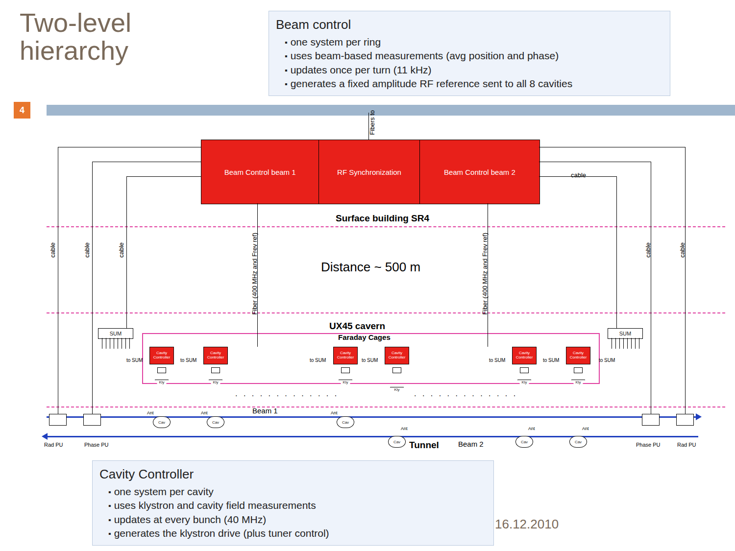Two-level hierarchy
4
Beam control
one system per ring
uses beam-based measurements (avg position and phase)
updates once per turn (11 kHz)
generates a fixed amplitude RF reference sent to all 8 cavities
Cavity Controller
one system per cavity
uses klystron and cavity field measurements
updates at every bunch (40 MHz)
generates the klystron drive (plus tuner control)
16.12.2010
Fibers to
Beam Control beam 1
RF Synchronization
Beam Control beam 2
cable
Surface building SR4
Distance ~ 500 m
Fiber (400 MHz and Frev ref)
Fiber (400 MHz and Frev ref)
cable
cable
cable
cable
cable
UX45 cavern
Faraday Cages
SUM
SUM
Cavity
Controller
Cavity
Controller
Cavity
Controller
Cavity
Controller
Cavity
Controller
Cavity
Controller
to SUM
to SUM
to SUM
to SUM
to SUM
to SUM
to SUM
Kly
Kly
Kly
Kly
Kly
Kly
. . . . . . . . . . . . .
. . . . . . . . . . . . .
Ant
Ant
Ant
Ant
Ant
Ant
Beam 1
Beam 2
Tunnel
Cav
Cav
Cav
Cav
Cav
Cav
Rad PU
Phase PU
Phase PU
Rad PU